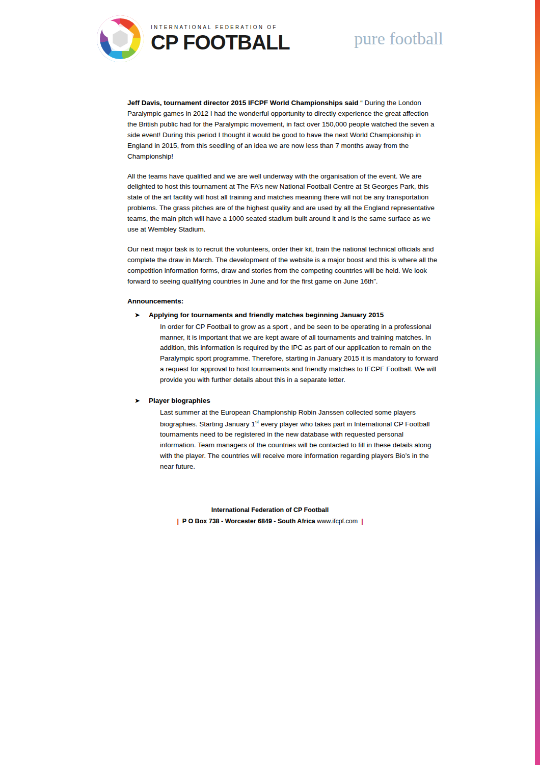INTERNATIONAL FEDERATION OF
CP FOOTBALL
pure football
Jeff Davis, tournament director 2015 IFCPF World Championships said “ During the London Paralympic games in 2012 I had the wonderful opportunity to directly experience the great affection the British public had for the Paralympic movement, in fact over 150,000 people watched the seven a side event! During this period I thought it would be good to have the next World Championship in England in 2015, from this seedling of an idea we are now less than 7 months away from the Championship!
All the teams have qualified and we are well underway with the organisation of the event. We are delighted to host this tournament at The FA’s new National Football Centre at St Georges Park, this state of the art facility will host all training and matches meaning there will not be any transportation problems. The grass pitches are of the highest quality and are used by all the England representative teams, the main pitch will have a 1000 seated stadium built around it and is the same surface as we use at Wembley Stadium.
Our next major task is to recruit the volunteers, order their kit, train the national technical officials and complete the draw in March. The development of the website is a major boost and this is where all the competition information forms, draw and stories from the competing countries will be held. We look forward to seeing qualifying countries in June and for the first game on June 16th”.
Announcements:
Applying for tournaments and friendly matches beginning January 2015 In order for CP Football to grow as a sport , and be seen to be operating in a professional manner, it is important that we are kept aware of all tournaments and training matches. In addition, this information is required by the IPC as part of our application to remain on the Paralympic sport programme. Therefore, starting in January 2015 it is mandatory to forward a request for approval to host tournaments and friendly matches to IFCPF Football. We will provide you with further details about this in a separate letter.
Player biographies Last summer at the European Championship Robin Janssen collected some players biographies. Starting January 1st every player who takes part in International CP Football tournaments need to be registered in the new database with requested personal information. Team managers of the countries will be contacted to fill in these details along with the player. The countries will receive more information regarding players Bio’s in the near future.
International Federation of CP Football
| P O Box 738 - Worcester 6849 - South Africa www.ifcpf.com |